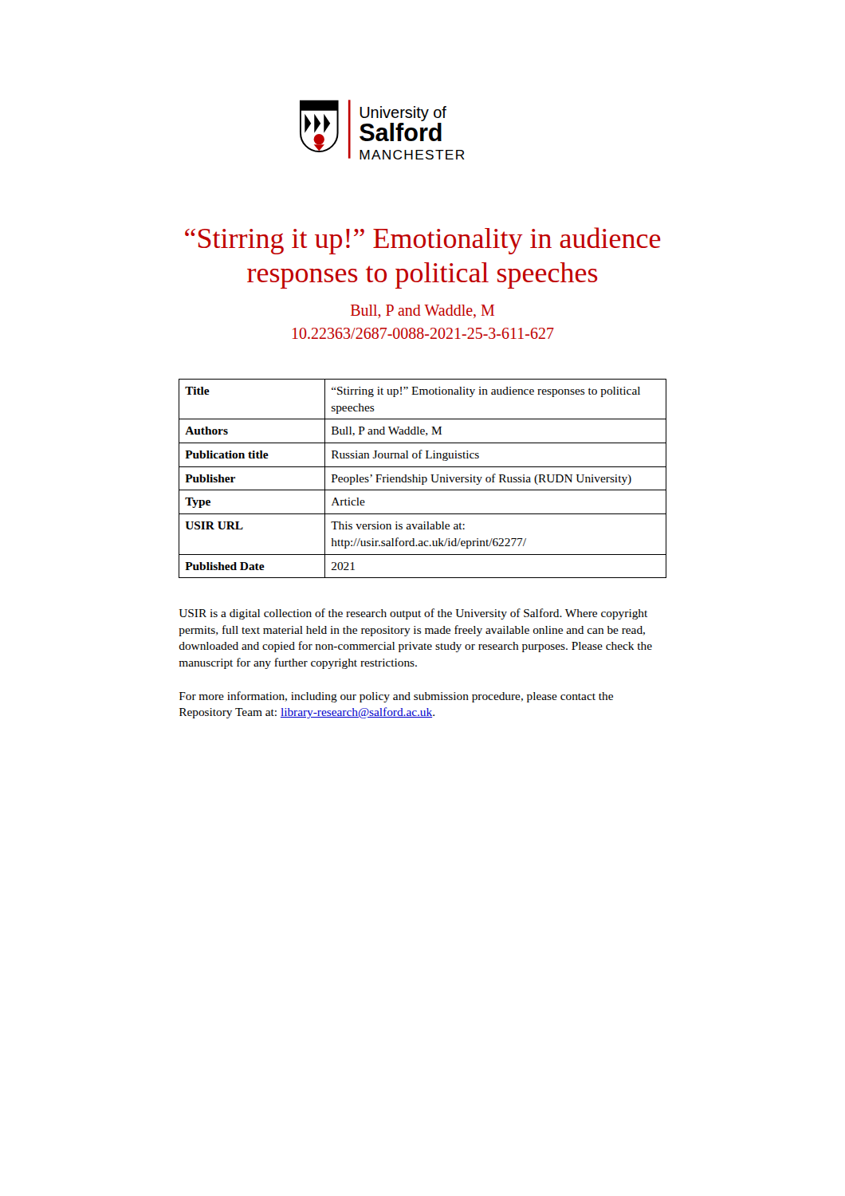“Stirring it up!” Emotionality in audience responses to political speeches
Bull, P and Waddle, M
10.22363/2687-0088-2021-25-3-611-627
| Title | “Stirring it up!” Emotionality in audience responses to political speeches |
| Authors | Bull, P and Waddle, M |
| Publication title | Russian Journal of Linguistics |
| Publisher | Peoples’ Friendship University of Russia (RUDN University) |
| Type | Article |
| USIR URL | This version is available at: http://usir.salford.ac.uk/id/eprint/62277/ |
| Published Date | 2021 |
USIR is a digital collection of the research output of the University of Salford. Where copyright permits, full text material held in the repository is made freely available online and can be read, downloaded and copied for non-commercial private study or research purposes. Please check the manuscript for any further copyright restrictions.
For more information, including our policy and submission procedure, please contact the Repository Team at: library-research@salford.ac.uk.